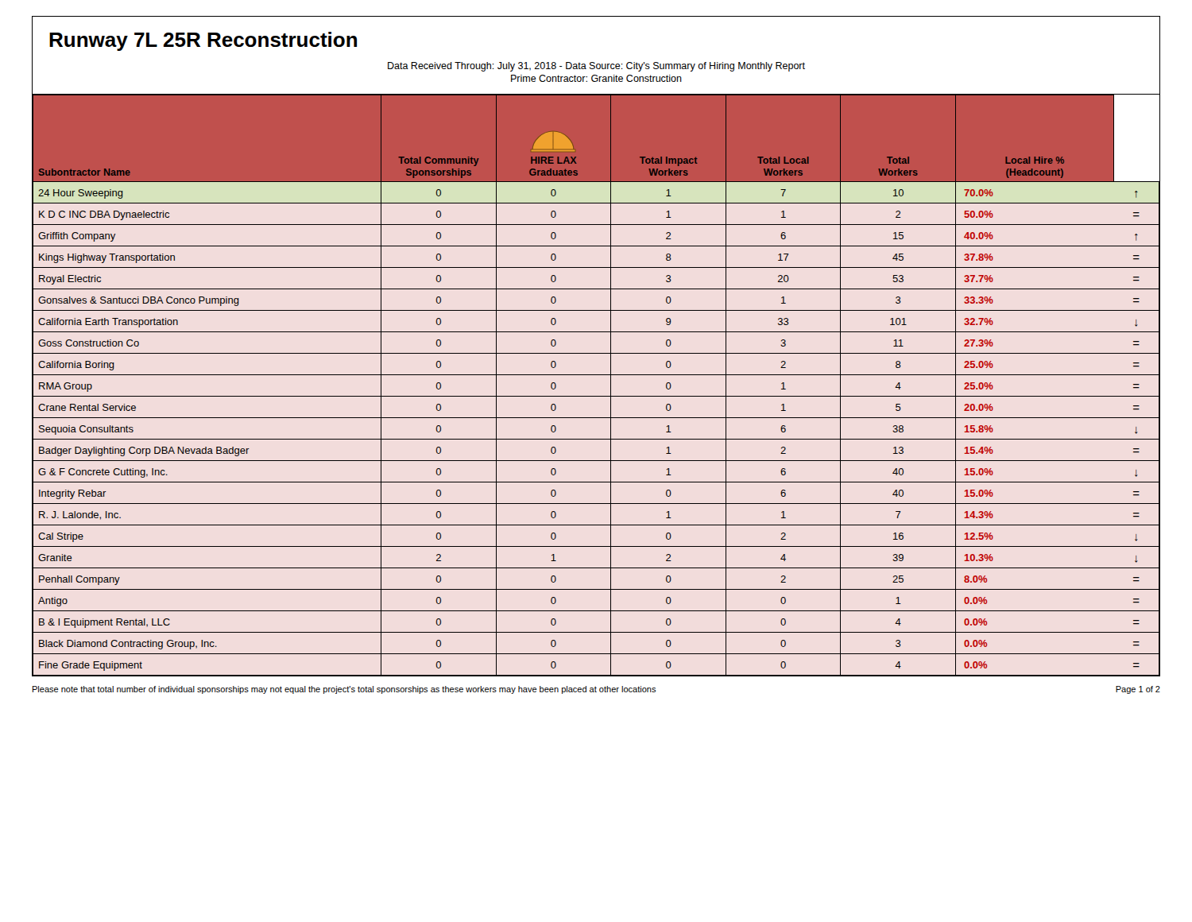Runway 7L 25R Reconstruction
Data Received Through: July 31, 2018 - Data Source: City's Summary of Hiring Monthly Report
Prime Contractor: Granite Construction
| Subontractor Name | Total Community Sponsorships | HIRE LAX Graduates | Total Impact Workers | Total Local Workers | Total Workers | Local Hire % (Headcount) |
| --- | --- | --- | --- | --- | --- | --- |
| 24 Hour Sweeping | 0 | 0 | 1 | 7 | 10 | 70.0% | ↑ |
| K D C INC DBA Dynaelectric | 0 | 0 | 1 | 1 | 2 | 50.0% | = |
| Griffith Company | 0 | 0 | 2 | 6 | 15 | 40.0% | ↑ |
| Kings Highway Transportation | 0 | 0 | 8 | 17 | 45 | 37.8% | = |
| Royal Electric | 0 | 0 | 3 | 20 | 53 | 37.7% | = |
| Gonsalves & Santucci DBA Conco Pumping | 0 | 0 | 0 | 1 | 3 | 33.3% | = |
| California Earth Transportation | 0 | 0 | 9 | 33 | 101 | 32.7% | ↓ |
| Goss Construction Co | 0 | 0 | 0 | 3 | 11 | 27.3% | = |
| California Boring | 0 | 0 | 0 | 2 | 8 | 25.0% | = |
| RMA Group | 0 | 0 | 0 | 1 | 4 | 25.0% | = |
| Crane Rental Service | 0 | 0 | 0 | 1 | 5 | 20.0% | = |
| Sequoia Consultants | 0 | 0 | 1 | 6 | 38 | 15.8% | ↓ |
| Badger Daylighting Corp DBA Nevada Badger | 0 | 0 | 1 | 2 | 13 | 15.4% | = |
| G & F Concrete Cutting, Inc. | 0 | 0 | 1 | 6 | 40 | 15.0% | ↓ |
| Integrity Rebar | 0 | 0 | 0 | 6 | 40 | 15.0% | = |
| R. J. Lalonde, Inc. | 0 | 0 | 1 | 1 | 7 | 14.3% | = |
| Cal Stripe | 0 | 0 | 0 | 2 | 16 | 12.5% | ↓ |
| Granite | 2 | 1 | 2 | 4 | 39 | 10.3% | ↓ |
| Penhall Company | 0 | 0 | 0 | 2 | 25 | 8.0% | = |
| Antigo | 0 | 0 | 0 | 0 | 1 | 0.0% | = |
| B & I Equipment Rental, LLC | 0 | 0 | 0 | 0 | 4 | 0.0% | = |
| Black Diamond Contracting Group, Inc. | 0 | 0 | 0 | 0 | 3 | 0.0% | = |
| Fine Grade Equipment | 0 | 0 | 0 | 0 | 4 | 0.0% | = |
Please note that total number of individual sponsorships may not equal the project's total sponsorships as these workers may have been placed at other locations
Page 1 of 2